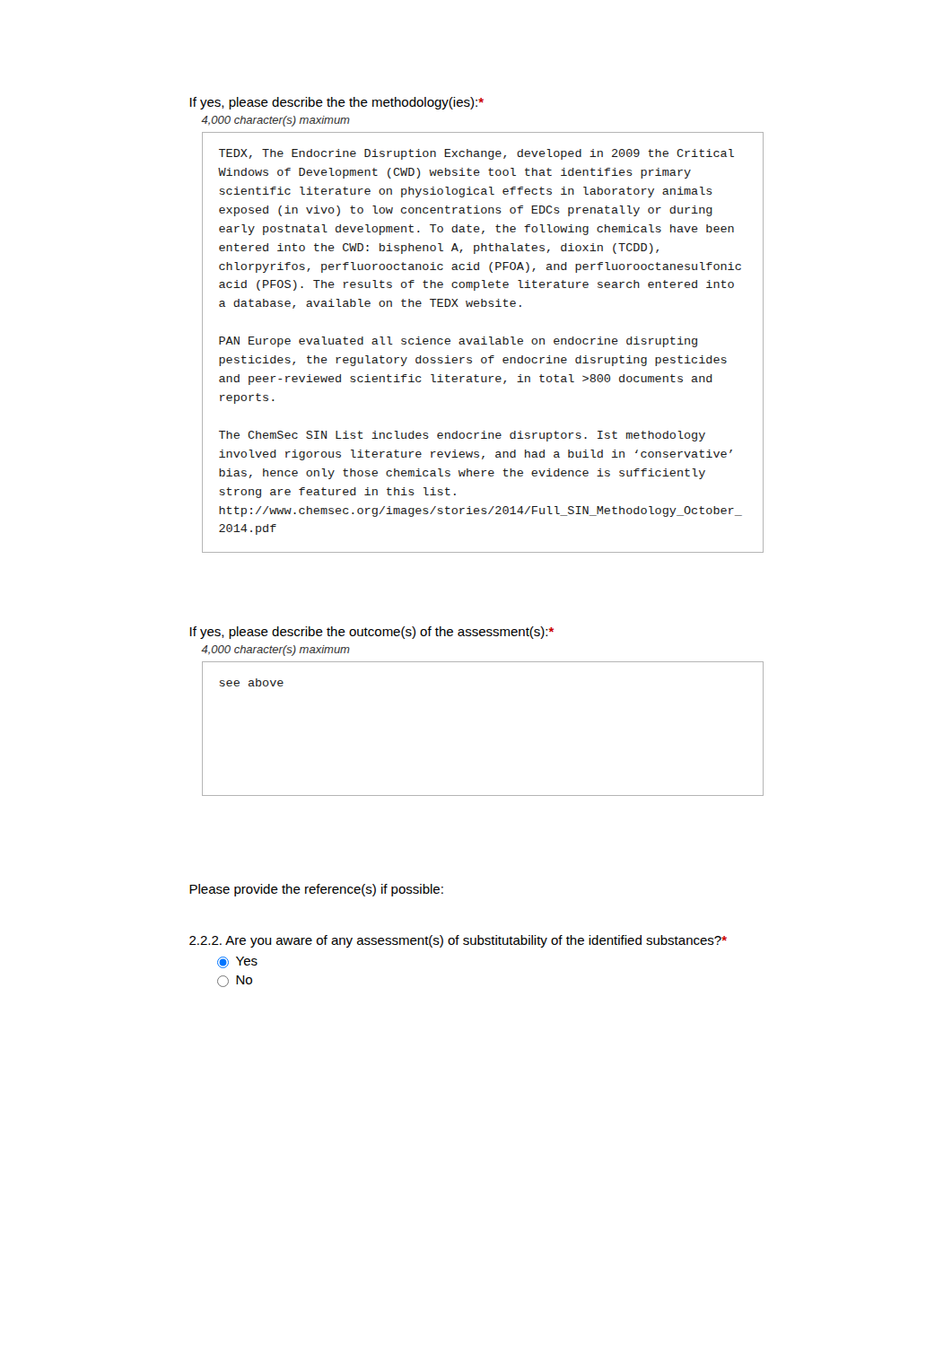If yes, please describe the the methodology(ies):*
4,000 character(s) maximum
TEDX, The Endocrine Disruption Exchange, developed in 2009 the Critical Windows of Development (CWD) website tool that identifies primary scientific literature on physiological effects in laboratory animals exposed (in vivo) to low concentrations of EDCs prenatally or during early postnatal development. To date, the following chemicals have been entered into the CWD: bisphenol A, phthalates, dioxin (TCDD), chlorpyrifos, perfluorooctanoic acid (PFOA), and perfluorooctanesulfonic acid (PFOS). The results of the complete literature search entered into a database, available on the TEDX website. PAN Europe evaluated all science available on endocrine disrupting pesticides, the regulatory dossiers of endocrine disrupting pesticides and peer-reviewed scientific literature, in total >800 documents and reports. The ChemSec SIN List includes endocrine disruptors. Ist methodology involved rigorous literature reviews, and had a build in ‘conservative’ bias, hence only those chemicals where the evidence is sufficiently strong are featured in this list. http://www.chemsec.org/images/stories/2014/Full_SIN_Methodology_October_ 2014.pdf
If yes, please describe the outcome(s) of the assessment(s):*
4,000 character(s) maximum
see above
Please provide the reference(s) if possible:
2.2.2. Are you aware of any assessment(s) of substitutability of the identified substances?*
Yes
No